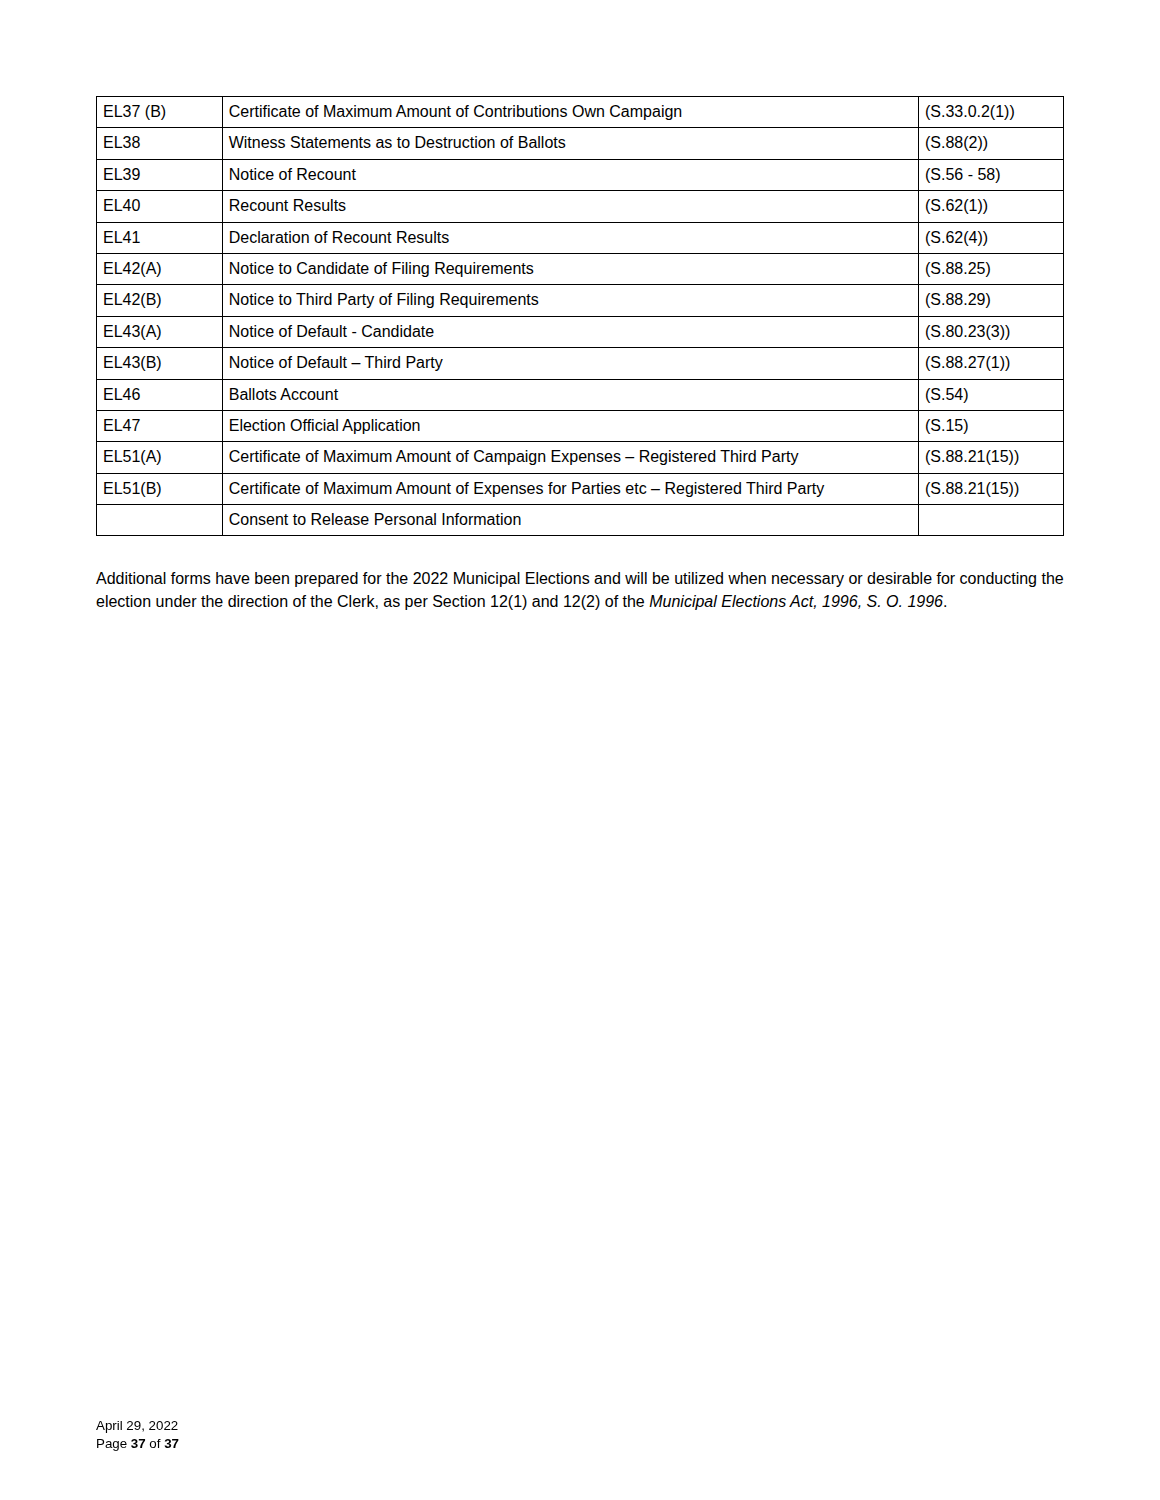| EL37 (B) | Certificate of Maximum Amount of Contributions Own Campaign | (S.33.0.2(1)) |
| EL38 | Witness Statements as to Destruction of Ballots | (S.88(2)) |
| EL39 | Notice of Recount | (S.56 - 58) |
| EL40 | Recount Results | (S.62(1)) |
| EL41 | Declaration of Recount Results | (S.62(4)) |
| EL42(A) | Notice to Candidate of Filing Requirements | (S.88.25) |
| EL42(B) | Notice to Third Party of Filing Requirements | (S.88.29) |
| EL43(A) | Notice of Default - Candidate | (S.80.23(3)) |
| EL43(B) | Notice of Default – Third Party | (S.88.27(1)) |
| EL46 | Ballots Account | (S.54) |
| EL47 | Election Official Application | (S.15) |
| EL51(A) | Certificate of Maximum Amount of Campaign Expenses – Registered Third Party | (S.88.21(15)) |
| EL51(B) | Certificate of Maximum Amount of Expenses for Parties etc – Registered Third Party | (S.88.21(15)) |
| | Consent to Release Personal Information | |
Additional forms have been prepared for the 2022 Municipal Elections and will be utilized when necessary or desirable for conducting the election under the direction of the Clerk, as per Section 12(1) and 12(2) of the Municipal Elections Act, 1996, S. O. 1996.
April 29, 2022
Page 37 of 37